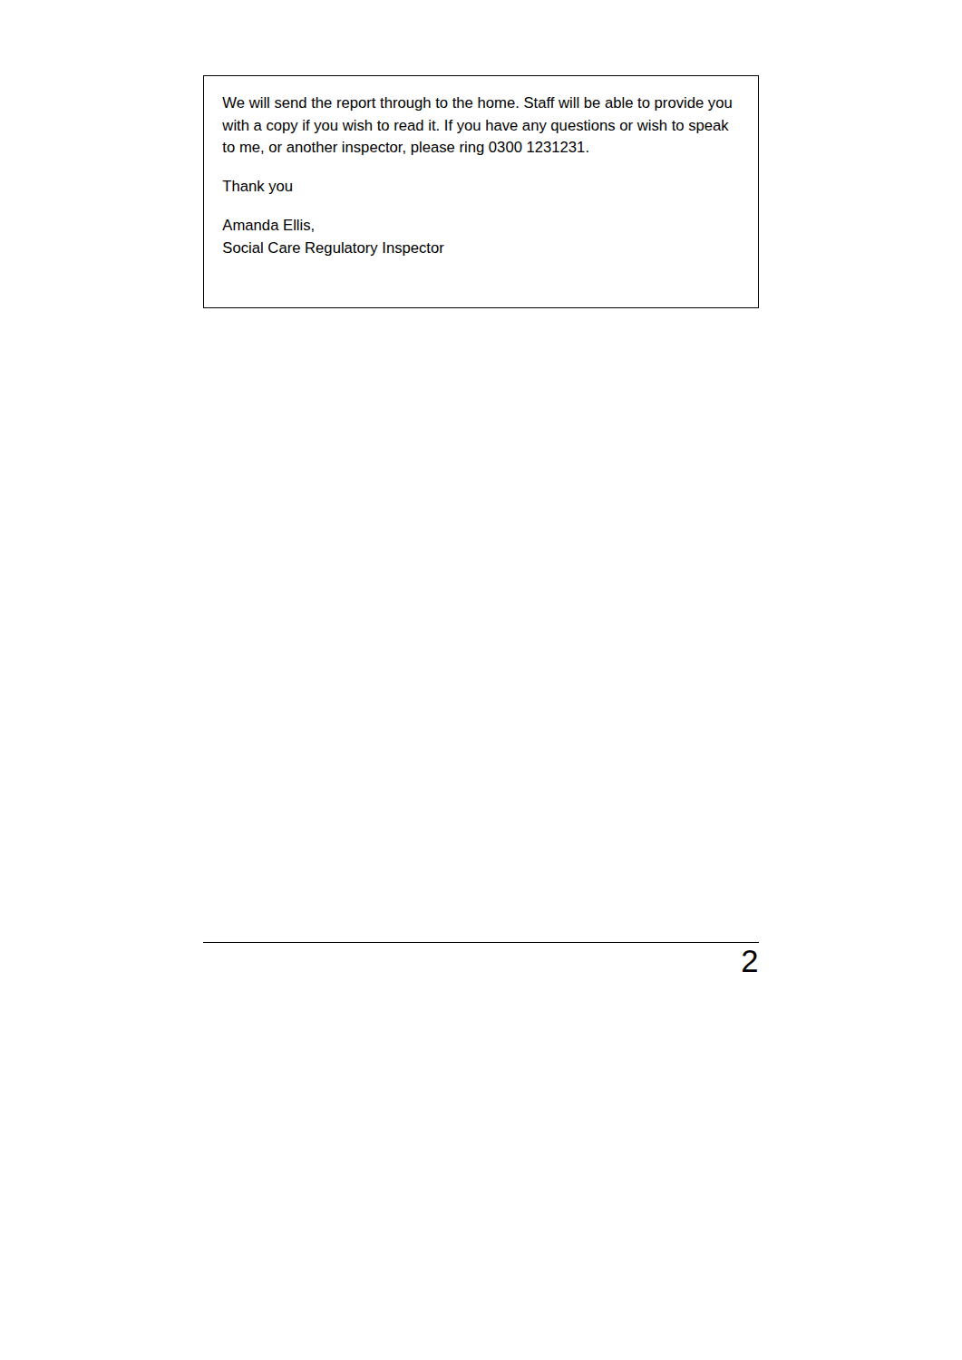We will send the report through to the home. Staff will be able to provide you with a copy if you wish to read it. If you have any questions or wish to speak to me, or another inspector, please ring 0300 1231231.
Thank you
Amanda Ellis,
Social Care Regulatory Inspector
2